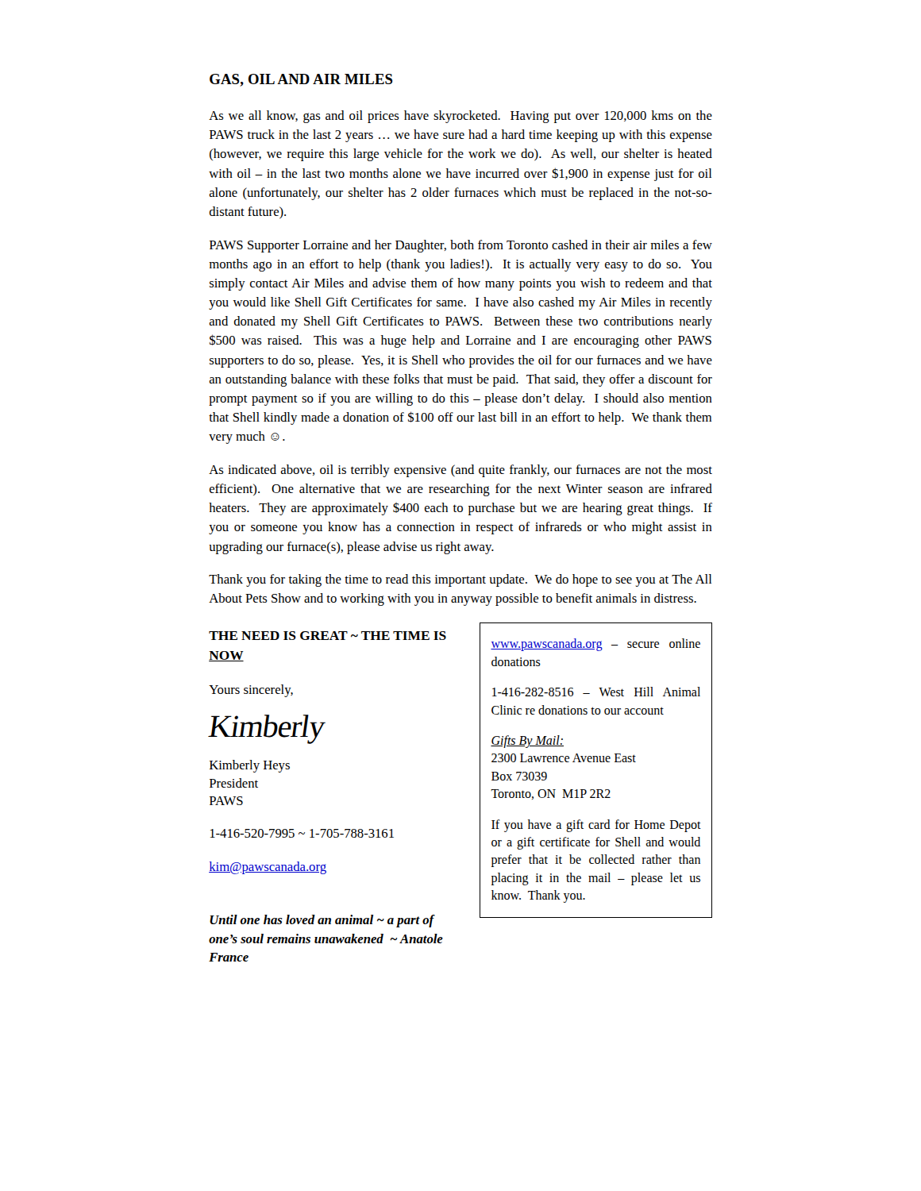GAS, OIL AND AIR MILES
As we all know, gas and oil prices have skyrocketed. Having put over 120,000 kms on the PAWS truck in the last 2 years … we have sure had a hard time keeping up with this expense (however, we require this large vehicle for the work we do). As well, our shelter is heated with oil – in the last two months alone we have incurred over $1,900 in expense just for oil alone (unfortunately, our shelter has 2 older furnaces which must be replaced in the not-so-distant future).
PAWS Supporter Lorraine and her Daughter, both from Toronto cashed in their air miles a few months ago in an effort to help (thank you ladies!). It is actually very easy to do so. You simply contact Air Miles and advise them of how many points you wish to redeem and that you would like Shell Gift Certificates for same. I have also cashed my Air Miles in recently and donated my Shell Gift Certificates to PAWS. Between these two contributions nearly $500 was raised. This was a huge help and Lorraine and I are encouraging other PAWS supporters to do so, please. Yes, it is Shell who provides the oil for our furnaces and we have an outstanding balance with these folks that must be paid. That said, they offer a discount for prompt payment so if you are willing to do this – please don’t delay. I should also mention that Shell kindly made a donation of $100 off our last bill in an effort to help. We thank them very much ☺.
As indicated above, oil is terribly expensive (and quite frankly, our furnaces are not the most efficient). One alternative that we are researching for the next Winter season are infrared heaters. They are approximately $400 each to purchase but we are hearing great things. If you or someone you know has a connection in respect of infrareds or who might assist in upgrading our furnace(s), please advise us right away.
Thank you for taking the time to read this important update. We do hope to see you at The All About Pets Show and to working with you in anyway possible to benefit animals in distress.
THE NEED IS GREAT ~ THE TIME IS NOW
Yours sincerely,
Kimberly
Kimberly Heys
President
PAWS
1-416-520-7995 ~ 1-705-788-3161
kim@pawscanada.org
Until one has loved an animal ~ a part of one’s soul remains unawakened ~ Anatole France
www.pawscanada.org – secure online donations
1-416-282-8516 – West Hill Animal Clinic re donations to our account
Gifts By Mail:
2300 Lawrence Avenue East
Box 73039
Toronto, ON M1P 2R2
If you have a gift card for Home Depot or a gift certificate for Shell and would prefer that it be collected rather than placing it in the mail – please let us know. Thank you.